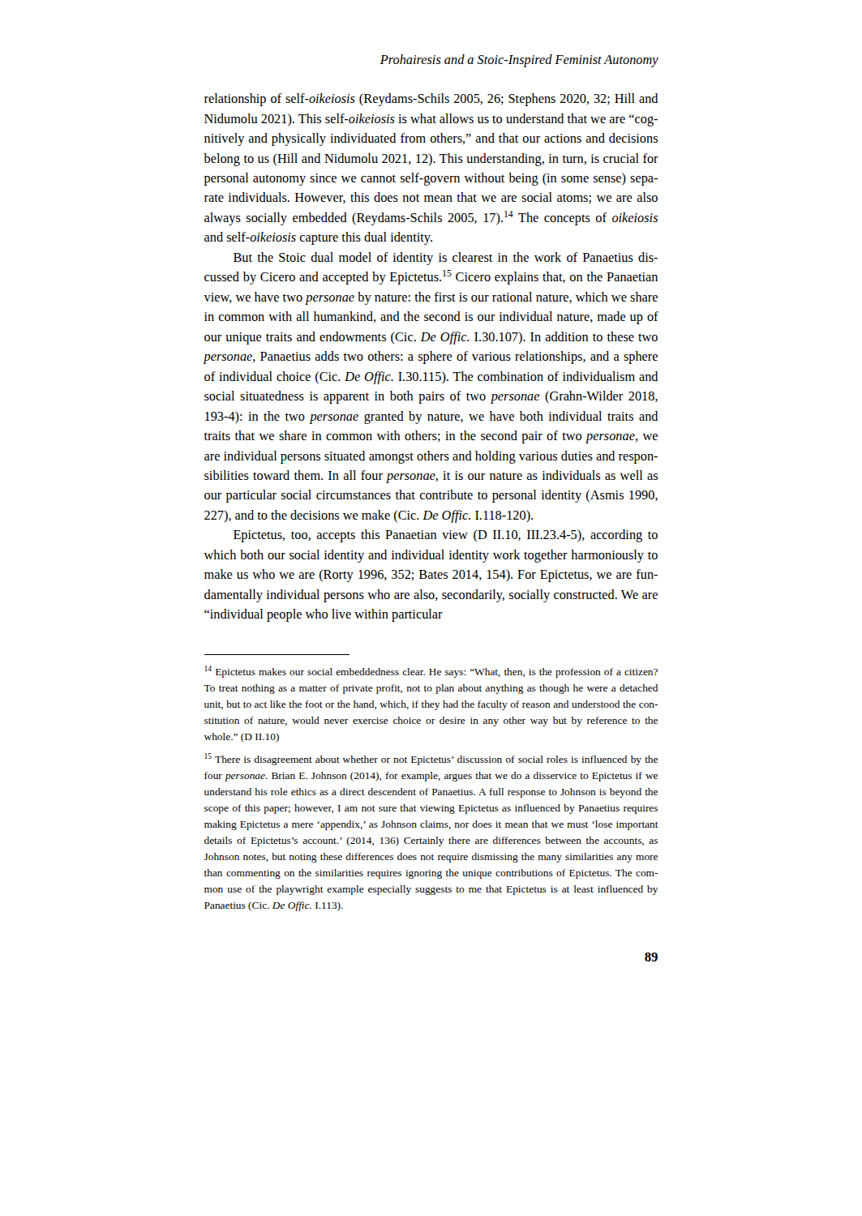Prohairesis and a Stoic-Inspired Feminist Autonomy
relationship of self-oikeiosis (Reydams-Schils 2005, 26; Stephens 2020, 32; Hill and Nidumolu 2021). This self-oikeiosis is what allows us to understand that we are “cognitively and physically individuated from others,” and that our actions and decisions belong to us (Hill and Nidumolu 2021, 12). This understanding, in turn, is crucial for personal autonomy since we cannot self-govern without being (in some sense) separate individuals. However, this does not mean that we are social atoms; we are also always socially embedded (Reydams-Schils 2005, 17).14 The concepts of oikeiosis and self-oikeiosis capture this dual identity.
But the Stoic dual model of identity is clearest in the work of Panaetius discussed by Cicero and accepted by Epictetus.15 Cicero explains that, on the Panaetian view, we have two personae by nature: the first is our rational nature, which we share in common with all humankind, and the second is our individual nature, made up of our unique traits and endowments (Cic. De Offic. I.30.107). In addition to these two personae, Panaetius adds two others: a sphere of various relationships, and a sphere of individual choice (Cic. De Offic. I.30.115). The combination of individualism and social situatedness is apparent in both pairs of two personae (Grahn-Wilder 2018, 193-4): in the two personae granted by nature, we have both individual traits and traits that we share in common with others; in the second pair of two personae, we are individual persons situated amongst others and holding various duties and responsibilities toward them. In all four personae, it is our nature as individuals as well as our particular social circumstances that contribute to personal identity (Asmis 1990, 227), and to the decisions we make (Cic. De Offic. I.118-120).
Epictetus, too, accepts this Panaetian view (D II.10, III.23.4-5), according to which both our social identity and individual identity work together harmoniously to make us who we are (Rorty 1996, 352; Bates 2014, 154). For Epictetus, we are fundamentally individual persons who are also, secondarily, socially constructed. We are “individual people who live within particular
14 Epictetus makes our social embeddedness clear. He says: “What, then, is the profession of a citizen? To treat nothing as a matter of private profit, not to plan about anything as though he were a detached unit, but to act like the foot or the hand, which, if they had the faculty of reason and understood the constitution of nature, would never exercise choice or desire in any other way but by reference to the whole.” (D II.10)
15 There is disagreement about whether or not Epictetus’ discussion of social roles is influenced by the four personae. Brian E. Johnson (2014), for example, argues that we do a disservice to Epictetus if we understand his role ethics as a direct descendent of Panaetius. A full response to Johnson is beyond the scope of this paper; however, I am not sure that viewing Epictetus as influenced by Panaetius requires making Epictetus a mere ‘appendix,’ as Johnson claims, nor does it mean that we must ‘lose important details of Epictetus’s account.’ (2014, 136) Certainly there are differences between the accounts, as Johnson notes, but noting these differences does not require dismissing the many similarities any more than commenting on the similarities requires ignoring the unique contributions of Epictetus. The common use of the playwright example especially suggests to me that Epictetus is at least influenced by Panaetius (Cic. De Offic. I.113).
89